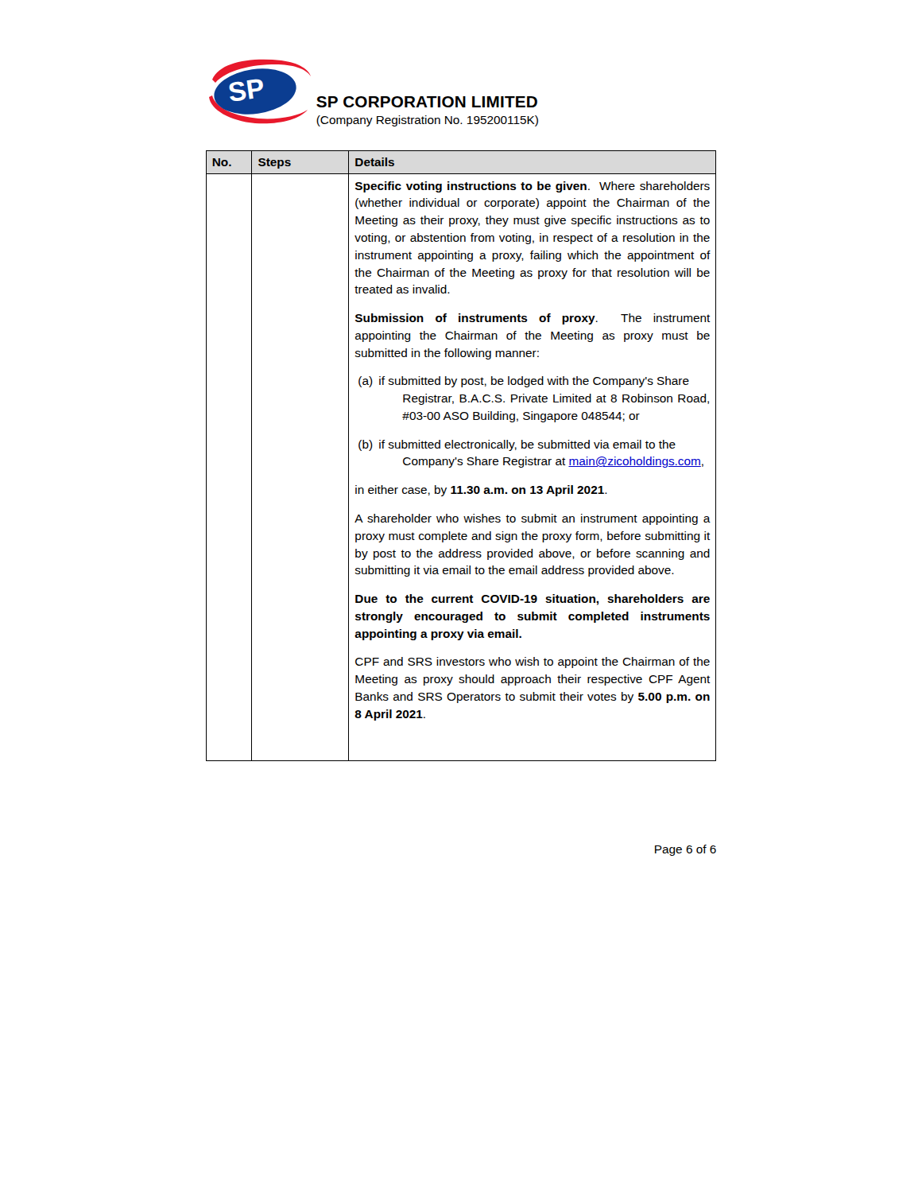SP
SP CORPORATION LIMITED
(Company Registration No. 195200115K)
| No. | Steps | Details |
| --- | --- | --- |
| | | Specific voting instructions to be given . Where shareholders (whether individual or corporate) appoint the Chairman of the Meeting as their proxy, they must give specific instructions as to voting, or abstention from voting, in respect of a resolution in the instrument appointing a proxy, failing which the appointment of the Chairman of the Meeting as proxy for that resolution will be treated as invalid. Submission of instruments of proxy . The instrument appointing the Chairman of the Meeting as proxy must be submitted in the following manner: (a) if submitted by post, be lodged with the Company's Share Registrar, B.A.C.S. Private Limited at 8 Robinson Road, #03-00 ASO Building, Singapore 048544; or (b) if submitted electronically, be submitted via email to the Company's Share Registrar at main@zicoholdings.com , in either case, by 11.30 a.m. on 13 April 2021 . A shareholder who wishes to submit an instrument appointing a proxy must complete and sign the proxy form, before submitting it by post to the address provided above, or before scanning and submitting it via email to the email address provided above. Due to the current COVID-19 situation, shareholders are strongly encouraged to submit completed instruments appointing a proxy via email. CPF and SRS investors who wish to appoint the Chairman of the Meeting as proxy should approach their respective CPF Agent Banks and SRS Operators to submit their votes by 5.00 p.m. on 8 April 2021 . |
Page 6 of 6